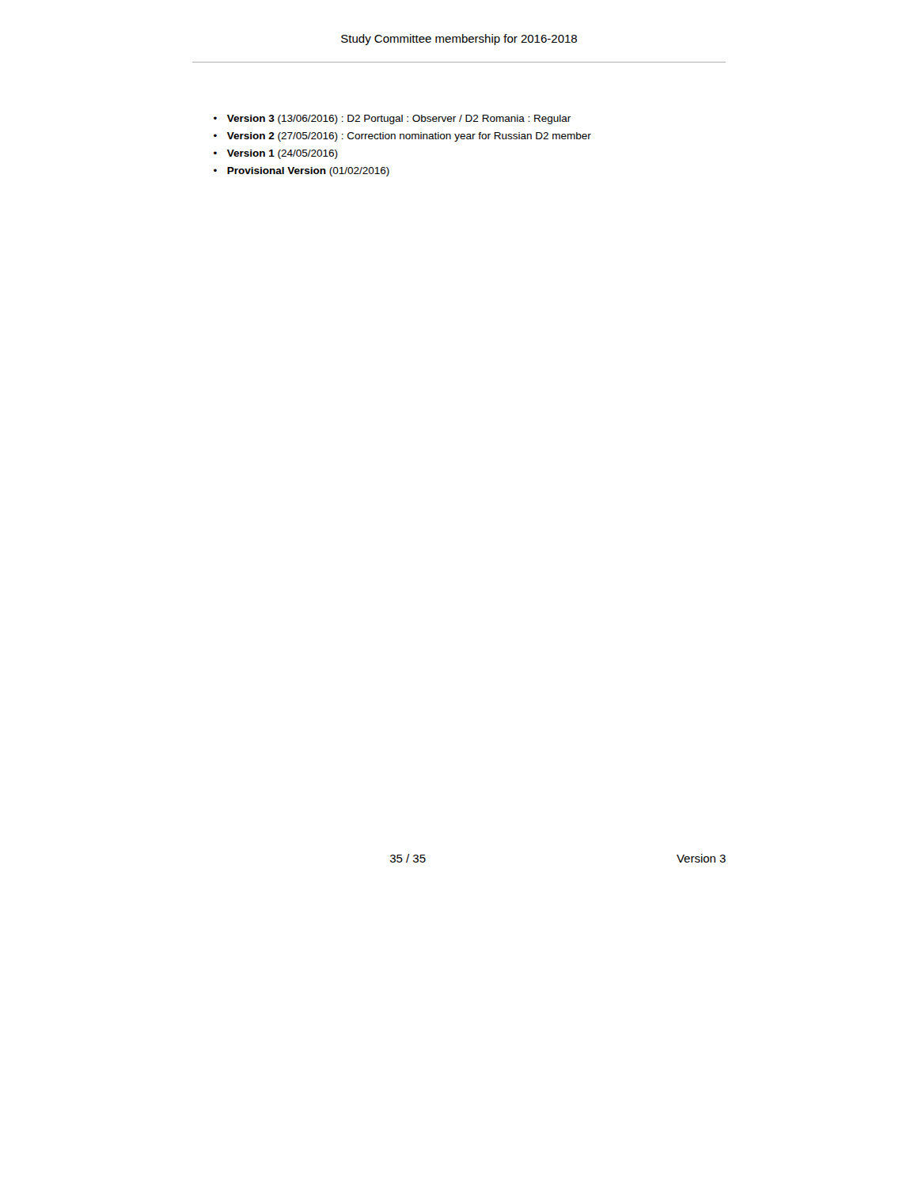Study Committee membership for 2016-2018
Version 3 (13/06/2016) : D2 Portugal : Observer / D2 Romania : Regular
Version 2 (27/05/2016) : Correction nomination year for Russian D2 member
Version 1 (24/05/2016)
Provisional Version (01/02/2016)
35 / 35 Version 3